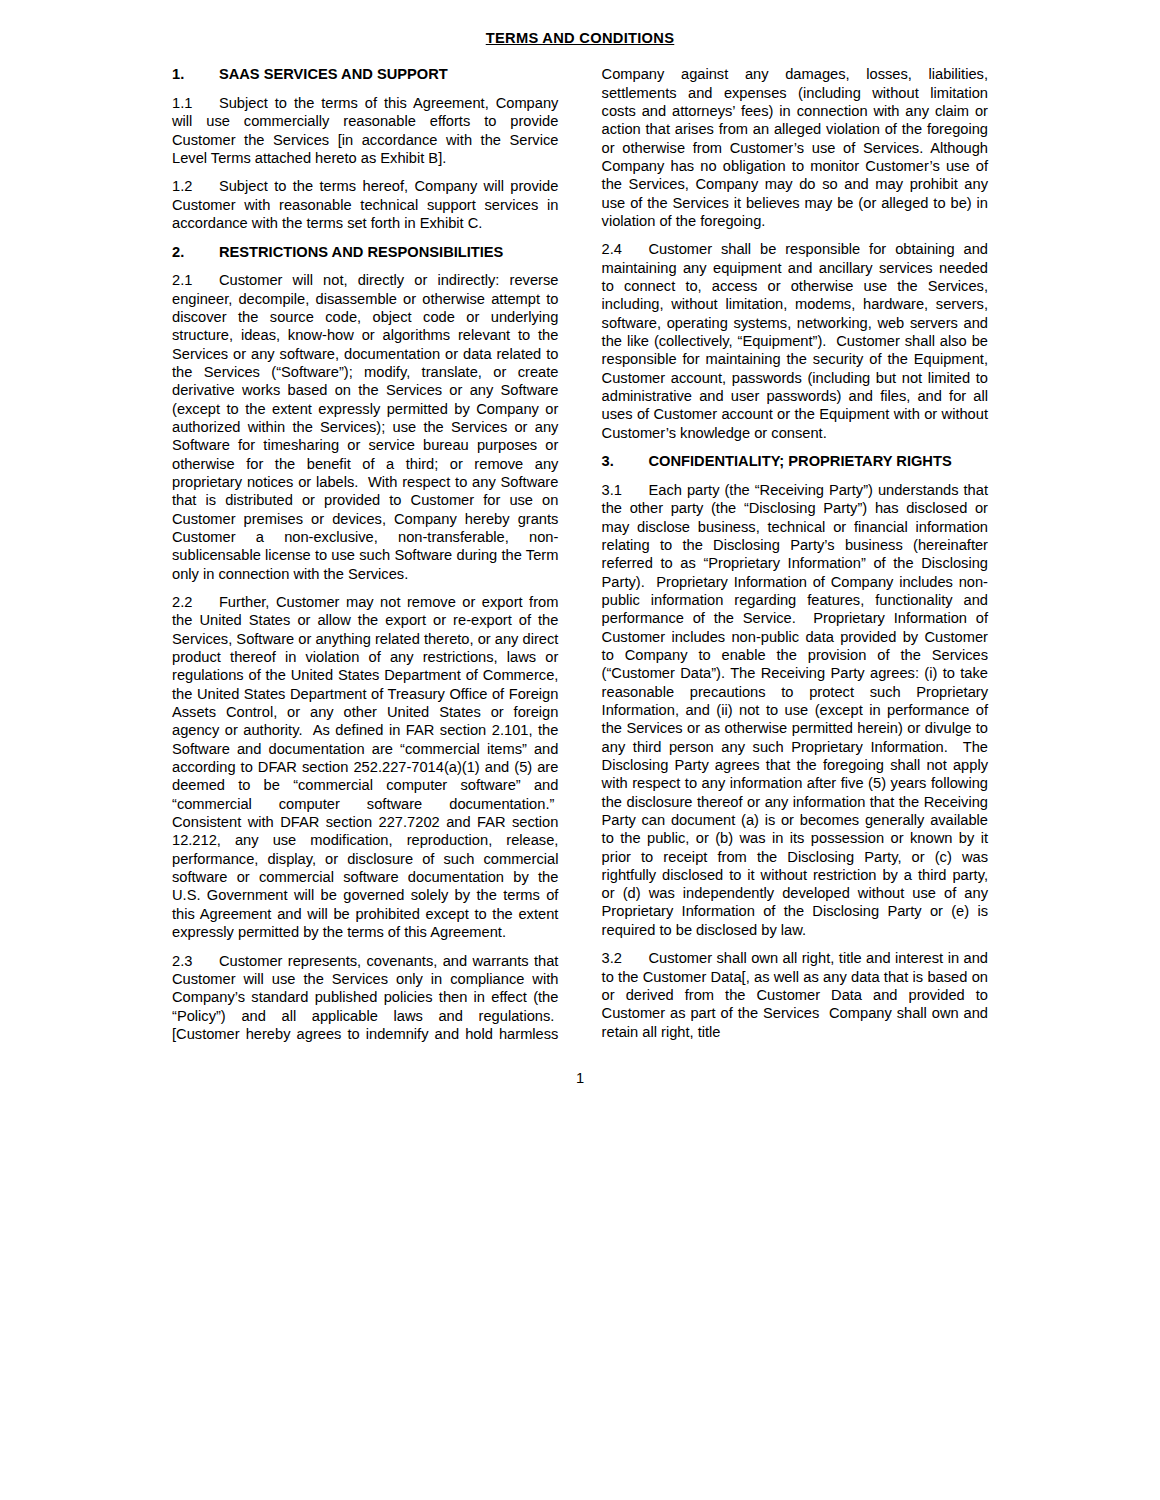TERMS AND CONDITIONS
1. SAAS SERVICES AND SUPPORT
1.1 Subject to the terms of this Agreement, Company will use commercially reasonable efforts to provide Customer the Services [in accordance with the Service Level Terms attached hereto as Exhibit B].
1.2 Subject to the terms hereof, Company will provide Customer with reasonable technical support services in accordance with the terms set forth in Exhibit C.
2. RESTRICTIONS AND RESPONSIBILITIES
2.1 Customer will not, directly or indirectly: reverse engineer, decompile, disassemble or otherwise attempt to discover the source code, object code or underlying structure, ideas, know-how or algorithms relevant to the Services or any software, documentation or data related to the Services (“Software”); modify, translate, or create derivative works based on the Services or any Software (except to the extent expressly permitted by Company or authorized within the Services); use the Services or any Software for timesharing or service bureau purposes or otherwise for the benefit of a third; or remove any proprietary notices or labels. With respect to any Software that is distributed or provided to Customer for use on Customer premises or devices, Company hereby grants Customer a non-exclusive, non-transferable, non-sublicensable license to use such Software during the Term only in connection with the Services.
2.2 Further, Customer may not remove or export from the United States or allow the export or re-export of the Services, Software or anything related thereto, or any direct product thereof in violation of any restrictions, laws or regulations of the United States Department of Commerce, the United States Department of Treasury Office of Foreign Assets Control, or any other United States or foreign agency or authority. As defined in FAR section 2.101, the Software and documentation are “commercial items” and according to DFAR section 252.227-7014(a)(1) and (5) are deemed to be “commercial computer software” and “commercial computer software documentation.” Consistent with DFAR section 227.7202 and FAR section 12.212, any use modification, reproduction, release, performance, display, or disclosure of such commercial software or commercial software documentation by the U.S. Government will be governed solely by the terms of this Agreement and will be prohibited except to the extent expressly permitted by the terms of this Agreement.
2.3 Customer represents, covenants, and warrants that Customer will use the Services only in compliance with Company’s standard published policies then in effect (the “Policy”) and all applicable laws and regulations. [Customer hereby agrees to indemnify and hold harmless Company against any damages, losses, liabilities, settlements and expenses (including without limitation costs and attorneys’ fees) in connection with any claim or action that arises from an alleged violation of the foregoing or otherwise from Customer’s use of Services. Although Company has no obligation to monitor Customer’s use of the Services, Company may do so and may prohibit any use of the Services it believes may be (or alleged to be) in violation of the foregoing.
2.4 Customer shall be responsible for obtaining and maintaining any equipment and ancillary services needed to connect to, access or otherwise use the Services, including, without limitation, modems, hardware, servers, software, operating systems, networking, web servers and the like (collectively, “Equipment”). Customer shall also be responsible for maintaining the security of the Equipment, Customer account, passwords (including but not limited to administrative and user passwords) and files, and for all uses of Customer account or the Equipment with or without Customer’s knowledge or consent.
3. CONFIDENTIALITY; PROPRIETARY RIGHTS
3.1 Each party (the “Receiving Party”) understands that the other party (the “Disclosing Party”) has disclosed or may disclose business, technical or financial information relating to the Disclosing Party’s business (hereinafter referred to as “Proprietary Information” of the Disclosing Party). Proprietary Information of Company includes non-public information regarding features, functionality and performance of the Service. Proprietary Information of Customer includes non-public data provided by Customer to Company to enable the provision of the Services (“Customer Data”). The Receiving Party agrees: (i) to take reasonable precautions to protect such Proprietary Information, and (ii) not to use (except in performance of the Services or as otherwise permitted herein) or divulge to any third person any such Proprietary Information. The Disclosing Party agrees that the foregoing shall not apply with respect to any information after five (5) years following the disclosure thereof or any information that the Receiving Party can document (a) is or becomes generally available to the public, or (b) was in its possession or known by it prior to receipt from the Disclosing Party, or (c) was rightfully disclosed to it without restriction by a third party, or (d) was independently developed without use of any Proprietary Information of the Disclosing Party or (e) is required to be disclosed by law.
3.2 Customer shall own all right, title and interest in and to the Customer Data[, as well as any data that is based on or derived from the Customer Data and provided to Customer as part of the Services Company shall own and retain all right, title
1